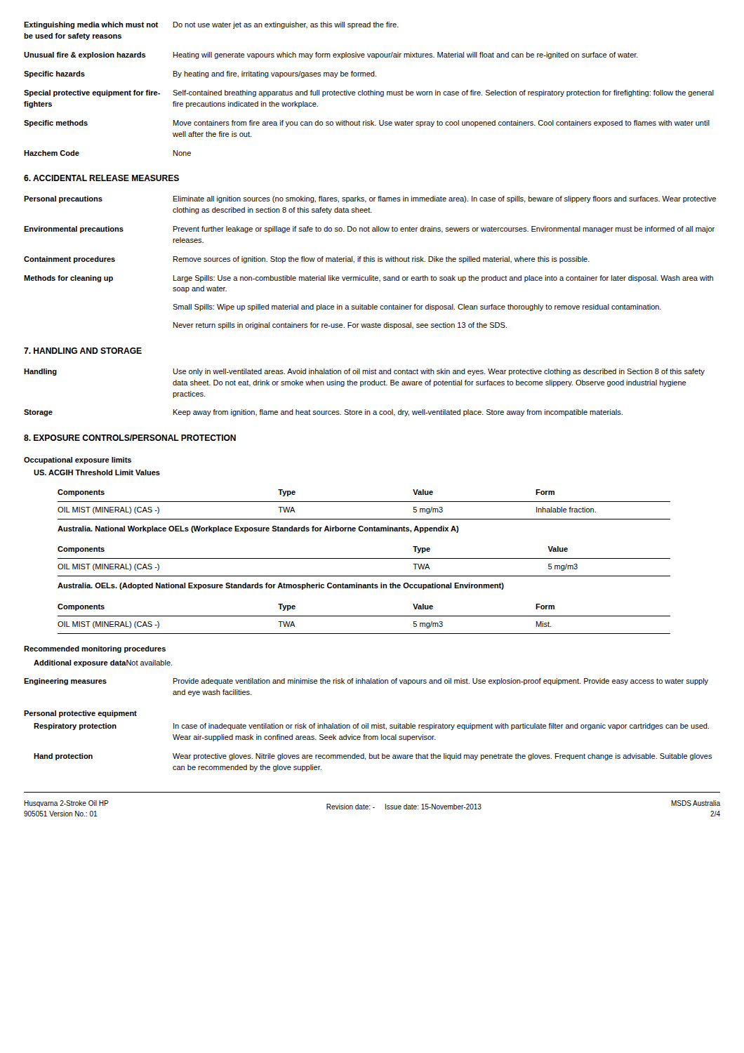Extinguishing media which must not be used for safety reasons
Do not use water jet as an extinguisher, as this will spread the fire.
Unusual fire & explosion hazards
Heating will generate vapours which may form explosive vapour/air mixtures. Material will float and can be re-ignited on surface of water.
Specific hazards
By heating and fire, irritating vapours/gases may be formed.
Special protective equipment for fire-fighters
Self-contained breathing apparatus and full protective clothing must be worn in case of fire. Selection of respiratory protection for firefighting: follow the general fire precautions indicated in the workplace.
Specific methods
Move containers from fire area if you can do so without risk. Use water spray to cool unopened containers. Cool containers exposed to flames with water until well after the fire is out.
Hazchem Code
None
6. Accidental Release Measures
Personal precautions
Eliminate all ignition sources (no smoking, flares, sparks, or flames in immediate area). In case of spills, beware of slippery floors and surfaces. Wear protective clothing as described in section 8 of this safety data sheet.
Environmental precautions
Prevent further leakage or spillage if safe to do so. Do not allow to enter drains, sewers or watercourses. Environmental manager must be informed of all major releases.
Containment procedures
Remove sources of ignition. Stop the flow of material, if this is without risk. Dike the spilled material, where this is possible.
Methods for cleaning up
Large Spills: Use a non-combustible material like vermiculite, sand or earth to soak up the product and place into a container for later disposal. Wash area with soap and water.
Small Spills: Wipe up spilled material and place in a suitable container for disposal. Clean surface thoroughly to remove residual contamination.
Never return spills in original containers for re-use. For waste disposal, see section 13 of the SDS.
7. Handling and Storage
Handling
Use only in well-ventilated areas. Avoid inhalation of oil mist and contact with skin and eyes. Wear protective clothing as described in Section 8 of this safety data sheet. Do not eat, drink or smoke when using the product. Be aware of potential for surfaces to become slippery. Observe good industrial hygiene practices.
Storage
Keep away from ignition, flame and heat sources. Store in a cool, dry, well-ventilated place. Store away from incompatible materials.
8. Exposure Controls/Personal Protection
Occupational exposure limits
US. ACGIH Threshold Limit Values
| Components | Type | Value | Form |
| --- | --- | --- | --- |
| OIL MIST (MINERAL) (CAS -) | TWA | 5 mg/m3 | Inhalable fraction. |
Australia. National Workplace OELs (Workplace Exposure Standards for Airborne Contaminants, Appendix A)
| Components | Type | Value |
| --- | --- | --- |
| OIL MIST (MINERAL) (CAS -) | TWA | 5 mg/m3 |
Australia. OELs. (Adopted National Exposure Standards for Atmospheric Contaminants in the Occupational Environment)
| Components | Type | Value | Form |
| --- | --- | --- | --- |
| OIL MIST (MINERAL) (CAS -) | TWA | 5 mg/m3 | Mist. |
Recommended monitoring procedures
Additional exposure data Not available.
Engineering measures
Provide adequate ventilation and minimise the risk of inhalation of vapours and oil mist. Use explosion-proof equipment. Provide easy access to water supply and eye wash facilities.
Personal protective equipment
Respiratory protection
In case of inadequate ventilation or risk of inhalation of oil mist, suitable respiratory equipment with particulate filter and organic vapor cartridges can be used. Wear air-supplied mask in confined areas. Seek advice from local supervisor.
Hand protection
Wear protective gloves. Nitrile gloves are recommended, but be aware that the liquid may penetrate the gloves. Frequent change is advisable. Suitable gloves can be recommended by the glove supplier.
Husqvarna 2-Stroke Oil HP
905051 Version No.: 01
Revision date: - Issue date: 15-November-2013
MSDS Australia
2/4